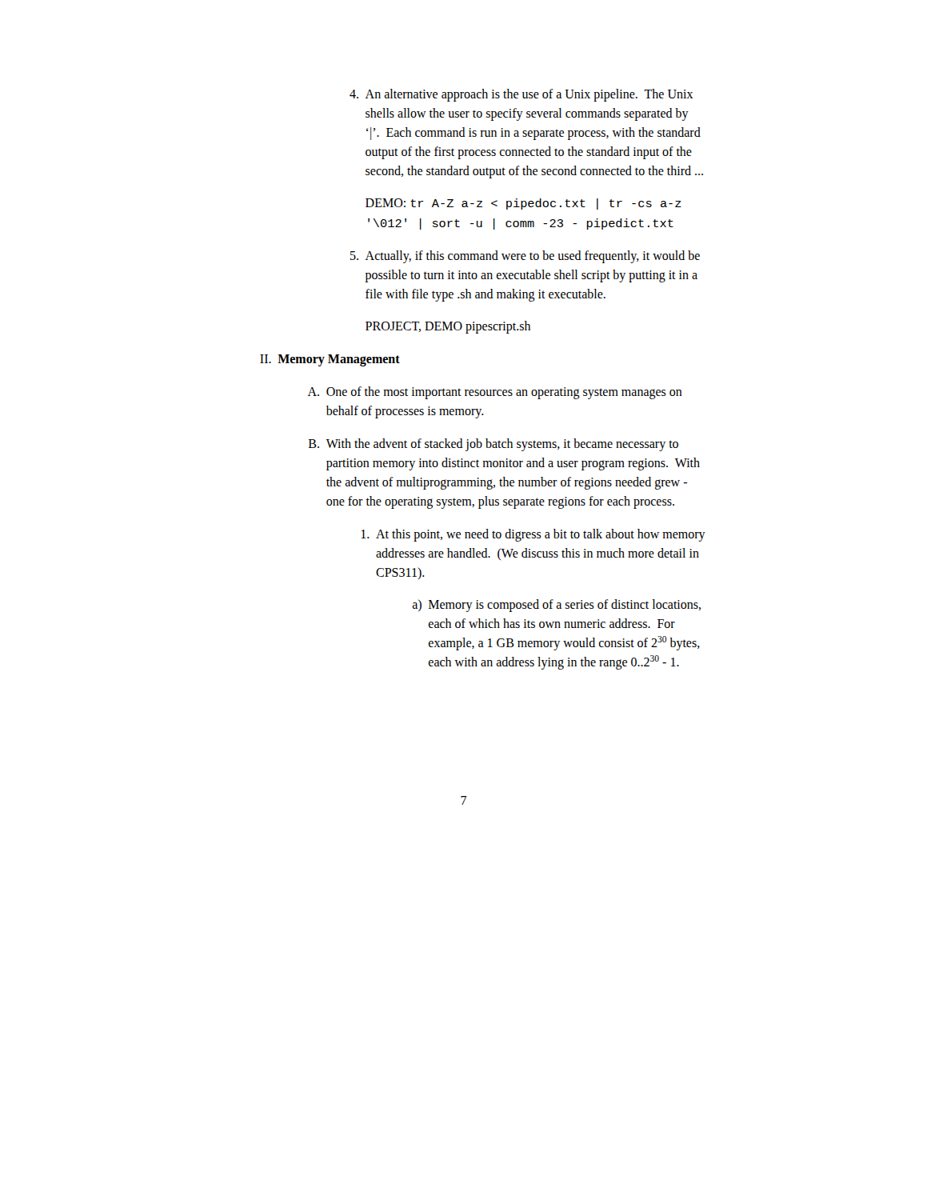4. An alternative approach is the use of a Unix pipeline. The Unix shells allow the user to specify several commands separated by ‘|’. Each command is run in a separate process, with the standard output of the first process connected to the standard input of the second, the standard output of the second connected to the third ...
DEMO: tr A-Z a-z < pipedoc.txt | tr -cs a-z '\012' | sort -u | comm -23 - pipedict.txt
5. Actually, if this command were to be used frequently, it would be possible to turn it into an executable shell script by putting it in a file with file type .sh and making it executable.
PROJECT, DEMO pipescript.sh
II.
Memory Management
A. One of the most important resources an operating system manages on behalf of processes is memory.
B. With the advent of stacked job batch systems, it became necessary to partition memory into distinct monitor and a user program regions. With the advent of multiprogramming, the number of regions needed grew - one for the operating system, plus separate regions for each process.
1. At this point, we need to digress a bit to talk about how memory addresses are handled. (We discuss this in much more detail in CPS311).
a) Memory is composed of a series of distinct locations, each of which has its own numeric address. For example, a 1 GB memory would consist of 230 bytes, each with an address lying in the range 0..230 - 1.
7